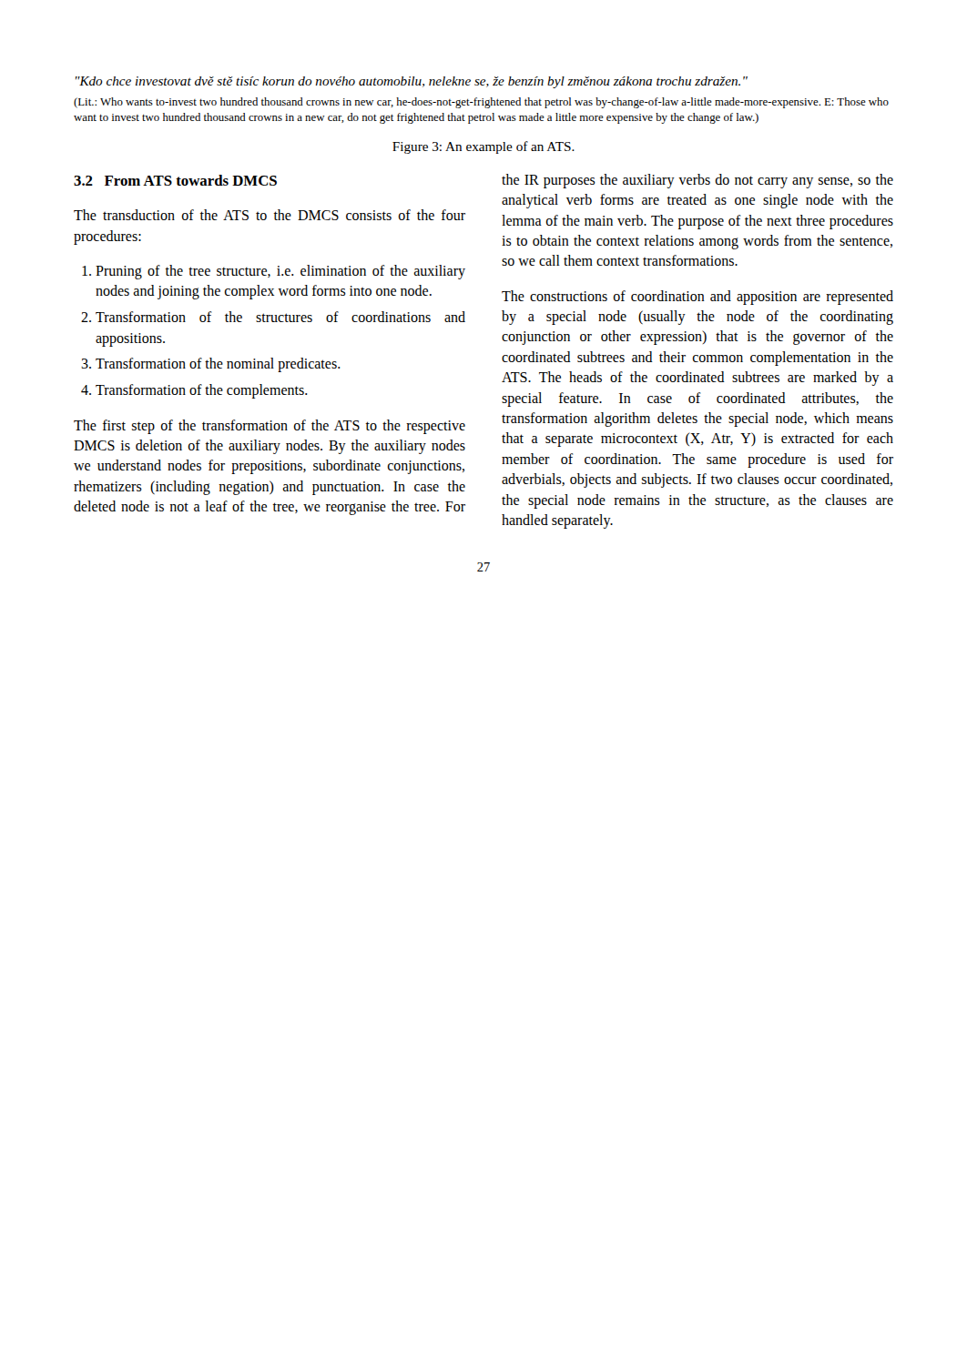"Kdo chce investovat dvě stě tisíc korun do nového automobilu, nelekne se, že benzín byl změnou zákona trochu zdražen."
(Lit.: Who wants to-invest two hundred thousand crowns in new car, he-does-not-get-frightened that petrol was by-change-of-law a-little made-more-expensive. E: Those who want to invest two hundred thousand crowns in a new car, do not get frightened that petrol was made a little more expensive by the change of law.)
Figure 3: An example of an ATS.
3.2 From ATS towards DMCS
The transduction of the ATS to the DMCS consists of the four procedures:
Pruning of the tree structure, i.e. elimination of the auxiliary nodes and joining the complex word forms into one node.
Transformation of the structures of coordinations and appositions.
Transformation of the nominal predicates.
Transformation of the complements.
The first step of the transformation of the ATS to the respective DMCS is deletion of the auxiliary nodes. By the auxiliary nodes we understand nodes for prepositions, subordinate conjunctions, rhematizers (including negation) and punctuation. In case the deleted node is not a leaf of the tree, we reorganise the tree. For the IR purposes the auxiliary verbs do not carry any sense, so the analytical verb forms are treated as one single node with the lemma of the main verb. The purpose of the next three procedures is to obtain the context relations among words from the sentence, so we call them context transformations.
The constructions of coordination and apposition are represented by a special node (usually the node of the coordinating conjunction or other expression) that is the governor of the coordinated subtrees and their common complementation in the ATS. The heads of the coordinated subtrees are marked by a special feature. In case of coordinated attributes, the transformation algorithm deletes the special node, which means that a separate microcontext (X, Atr, Y) is extracted for each member of coordination. The same procedure is used for adverbials, objects and subjects. If two clauses occur coordinated, the special node remains in the structure, as the clauses are handled separately.
27